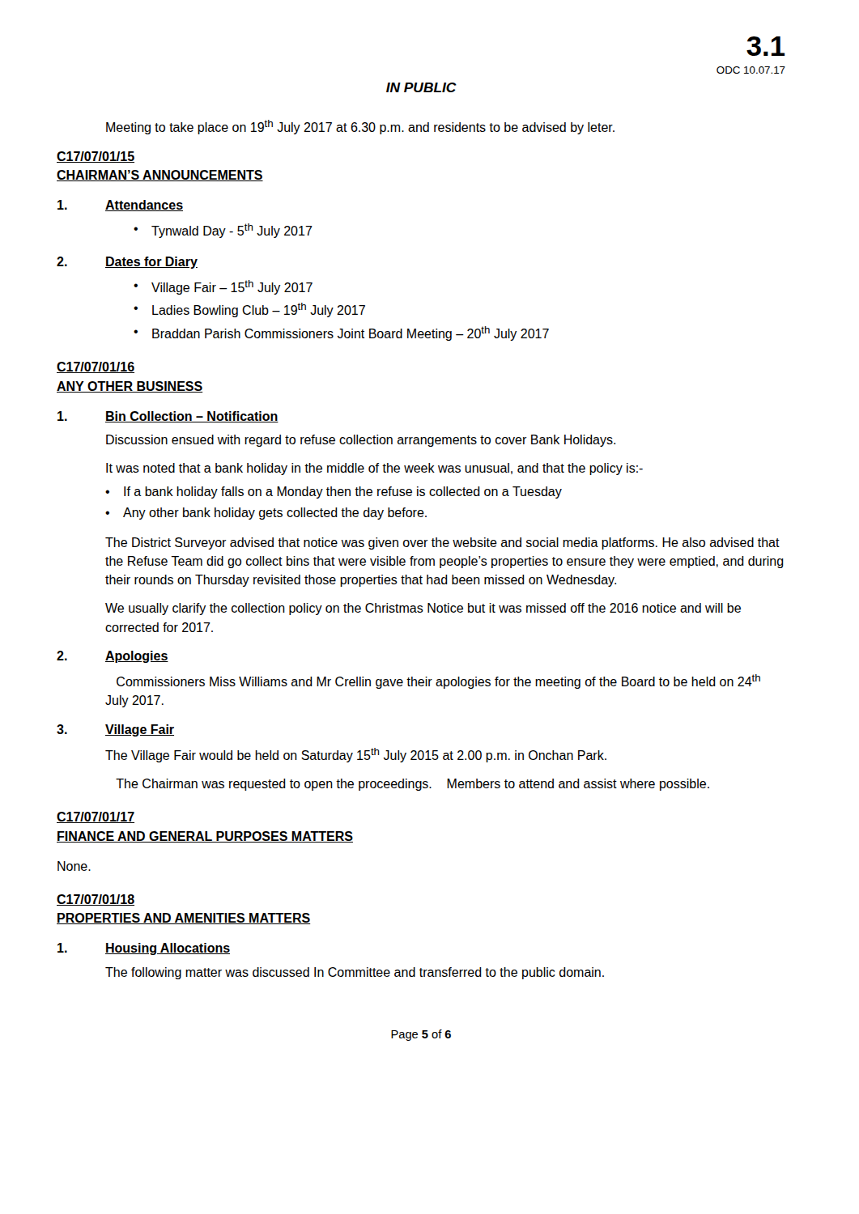3.1
ODC 10.07.17
IN PUBLIC
Meeting to take place on 19th July 2017 at 6.30 p.m. and residents to be advised by leter.
C17/07/01/15
CHAIRMAN’S ANNOUNCEMENTS
1. Attendances
Tynwald Day - 5th July 2017
2. Dates for Diary
Village Fair – 15th July 2017
Ladies Bowling Club – 19th July 2017
Braddan Parish Commissioners Joint Board Meeting – 20th July 2017
C17/07/01/16
ANY OTHER BUSINESS
1. Bin Collection – Notification
Discussion ensued with regard to refuse collection arrangements to cover Bank Holidays.
It was noted that a bank holiday in the middle of the week was unusual, and that the policy is:-
If a bank holiday falls on a Monday then the refuse is collected on a Tuesday
Any other bank holiday gets collected the day before.
The District Surveyor advised that notice was given over the website and social media platforms. He also advised that the Refuse Team did go collect bins that were visible from people’s properties to ensure they were emptied, and during their rounds on Thursday revisited those properties that had been missed on Wednesday.
We usually clarify the collection policy on the Christmas Notice but it was missed off the 2016 notice and will be corrected for 2017.
2. Apologies
Commissioners Miss Williams and Mr Crellin gave their apologies for the meeting of the Board to be held on 24th July 2017.
3. Village Fair
The Village Fair would be held on Saturday 15th July 2015 at 2.00 p.m. in Onchan Park.
The Chairman was requested to open the proceedings. Members to attend and assist where possible.
C17/07/01/17
FINANCE AND GENERAL PURPOSES MATTERS
None.
C17/07/01/18
PROPERTIES AND AMENITIES MATTERS
1. Housing Allocations
The following matter was discussed In Committee and transferred to the public domain.
Page 5 of 6